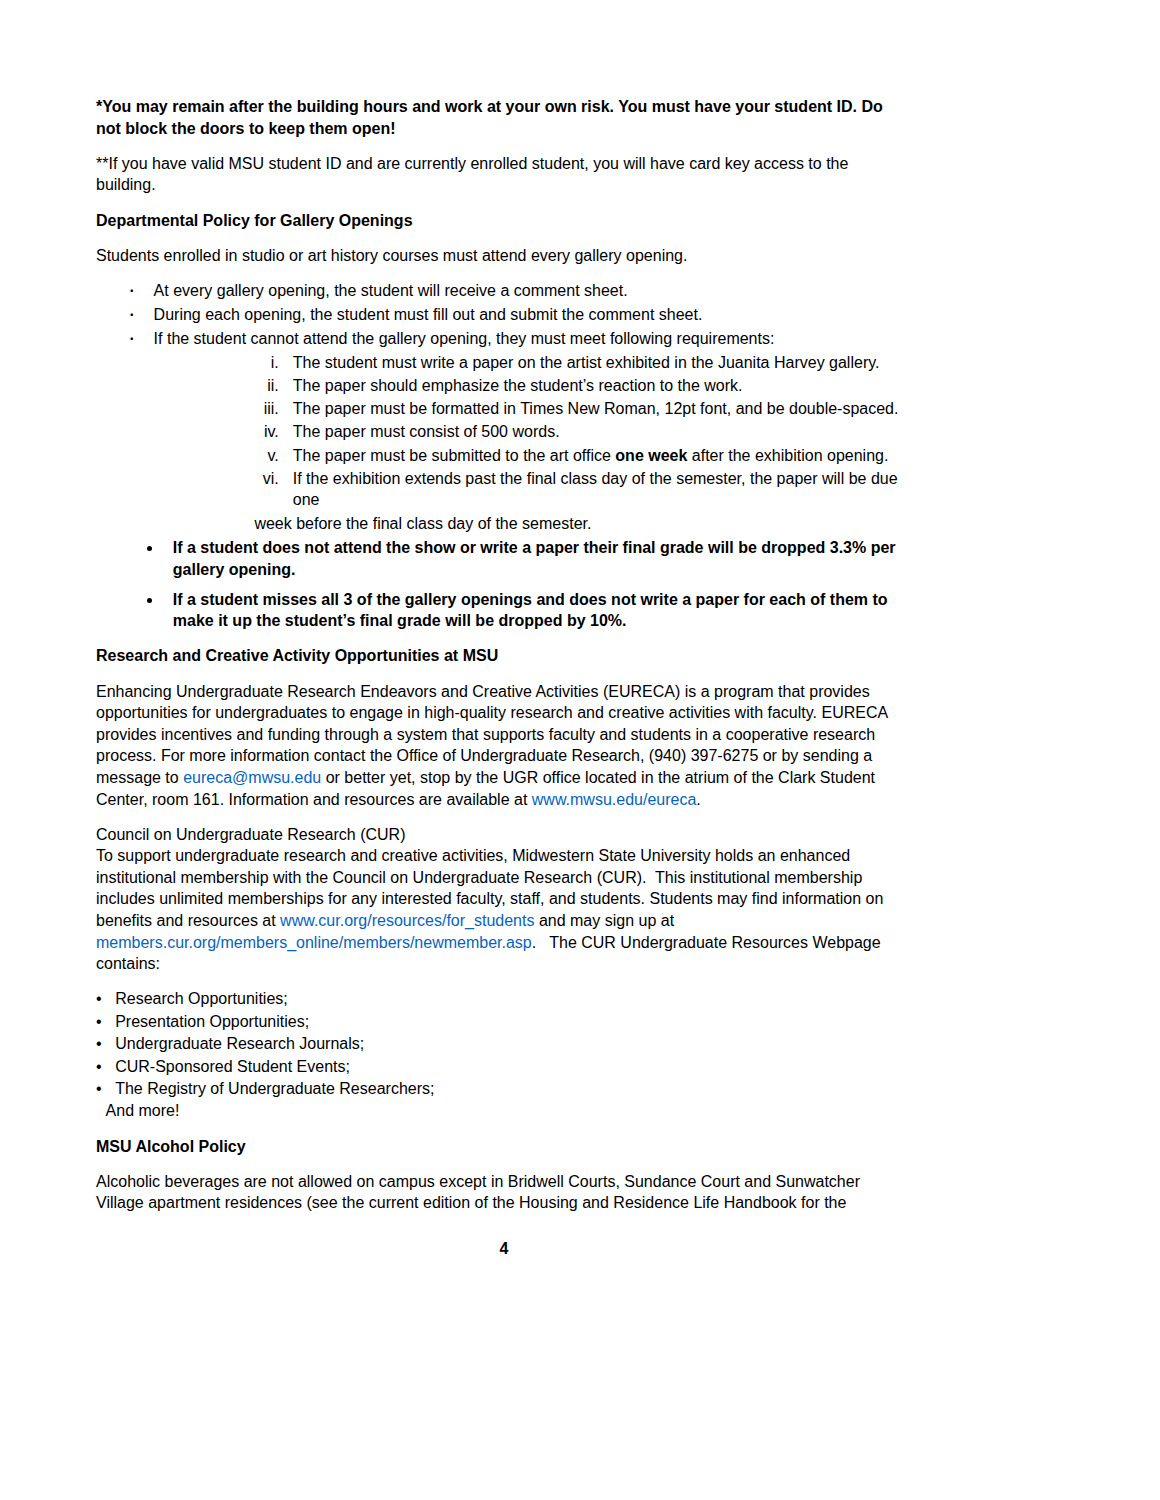*You may remain after the building hours and work at your own risk. You must have your student ID. Do not block the doors to keep them open!
**If you have valid MSU student ID and are currently enrolled student, you will have card key access to the building.
Departmental Policy for Gallery Openings
Students enrolled in studio or art history courses must attend every gallery opening.
At every gallery opening, the student will receive a comment sheet.
During each opening, the student must fill out and submit the comment sheet.
If the student cannot attend the gallery opening, they must meet following requirements:
The student must write a paper on the artist exhibited in the Juanita Harvey gallery.
The paper should emphasize the student’s reaction to the work.
The paper must be formatted in Times New Roman, 12pt font, and be double-spaced.
The paper must consist of 500 words.
The paper must be submitted to the art office one week after the exhibition opening.
If the exhibition extends past the final class day of the semester, the paper will be due one
week before the final class day of the semester.
If a student does not attend the show or write a paper their final grade will be dropped 3.3% per gallery opening.
If a student misses all 3 of the gallery openings and does not write a paper for each of them to make it up the student’s final grade will be dropped by 10%.
Research and Creative Activity Opportunities at MSU
Enhancing Undergraduate Research Endeavors and Creative Activities (EURECA) is a program that provides opportunities for undergraduates to engage in high-quality research and creative activities with faculty. EURECA provides incentives and funding through a system that supports faculty and students in a cooperative research process. For more information contact the Office of Undergraduate Research, (940) 397-6275 or by sending a message to eureca@mwsu.edu or better yet, stop by the UGR office located in the atrium of the Clark Student Center, room 161. Information and resources are available at www.mwsu.edu/eureca.
Council on Undergraduate Research (CUR)
To support undergraduate research and creative activities, Midwestern State University holds an enhanced institutional membership with the Council on Undergraduate Research (CUR). This institutional membership includes unlimited memberships for any interested faculty, staff, and students. Students may find information on benefits and resources at www.cur.org/resources/for_students and may sign up at members.cur.org/members_online/members/newmember.asp. The CUR Undergraduate Resources Webpage contains:
Research Opportunities;
Presentation Opportunities;
Undergraduate Research Journals;
CUR-Sponsored Student Events;
The Registry of Undergraduate Researchers;
And more!
MSU Alcohol Policy
Alcoholic beverages are not allowed on campus except in Bridwell Courts, Sundance Court and Sunwatcher Village apartment residences (see the current edition of the Housing and Residence Life Handbook for the
4